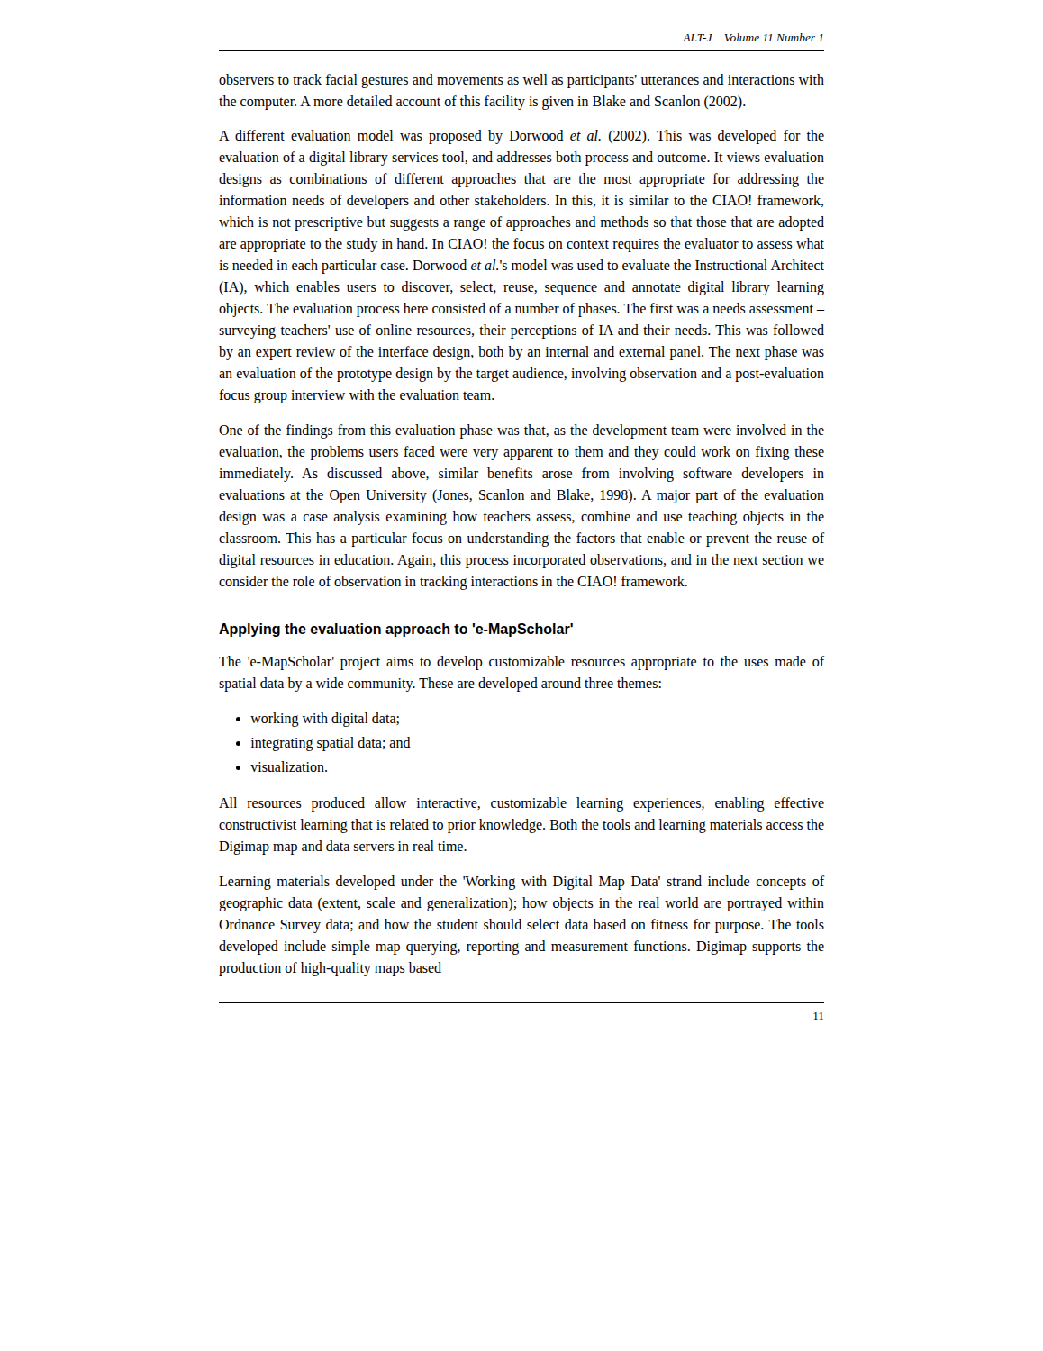ALT-J Volume 11 Number 1
observers to track facial gestures and movements as well as participants' utterances and interactions with the computer. A more detailed account of this facility is given in Blake and Scanlon (2002).
A different evaluation model was proposed by Dorwood et al. (2002). This was developed for the evaluation of a digital library services tool, and addresses both process and outcome. It views evaluation designs as combinations of different approaches that are the most appropriate for addressing the information needs of developers and other stakeholders. In this, it is similar to the CIAO! framework, which is not prescriptive but suggests a range of approaches and methods so that those that are adopted are appropriate to the study in hand. In CIAO! the focus on context requires the evaluator to assess what is needed in each particular case. Dorwood et al.'s model was used to evaluate the Instructional Architect (IA), which enables users to discover, select, reuse, sequence and annotate digital library learning objects. The evaluation process here consisted of a number of phases. The first was a needs assessment – surveying teachers' use of online resources, their perceptions of IA and their needs. This was followed by an expert review of the interface design, both by an internal and external panel. The next phase was an evaluation of the prototype design by the target audience, involving observation and a post-evaluation focus group interview with the evaluation team.
One of the findings from this evaluation phase was that, as the development team were involved in the evaluation, the problems users faced were very apparent to them and they could work on fixing these immediately. As discussed above, similar benefits arose from involving software developers in evaluations at the Open University (Jones, Scanlon and Blake, 1998). A major part of the evaluation design was a case analysis examining how teachers assess, combine and use teaching objects in the classroom. This has a particular focus on understanding the factors that enable or prevent the reuse of digital resources in education. Again, this process incorporated observations, and in the next section we consider the role of observation in tracking interactions in the CIAO! framework.
Applying the evaluation approach to 'e-MapScholar'
The 'e-MapScholar' project aims to develop customizable resources appropriate to the uses made of spatial data by a wide community. These are developed around three themes:
working with digital data;
integrating spatial data; and
visualization.
All resources produced allow interactive, customizable learning experiences, enabling effective constructivist learning that is related to prior knowledge. Both the tools and learning materials access the Digimap map and data servers in real time.
Learning materials developed under the 'Working with Digital Map Data' strand include concepts of geographic data (extent, scale and generalization); how objects in the real world are portrayed within Ordnance Survey data; and how the student should select data based on fitness for purpose. The tools developed include simple map querying, reporting and measurement functions. Digimap supports the production of high-quality maps based
11